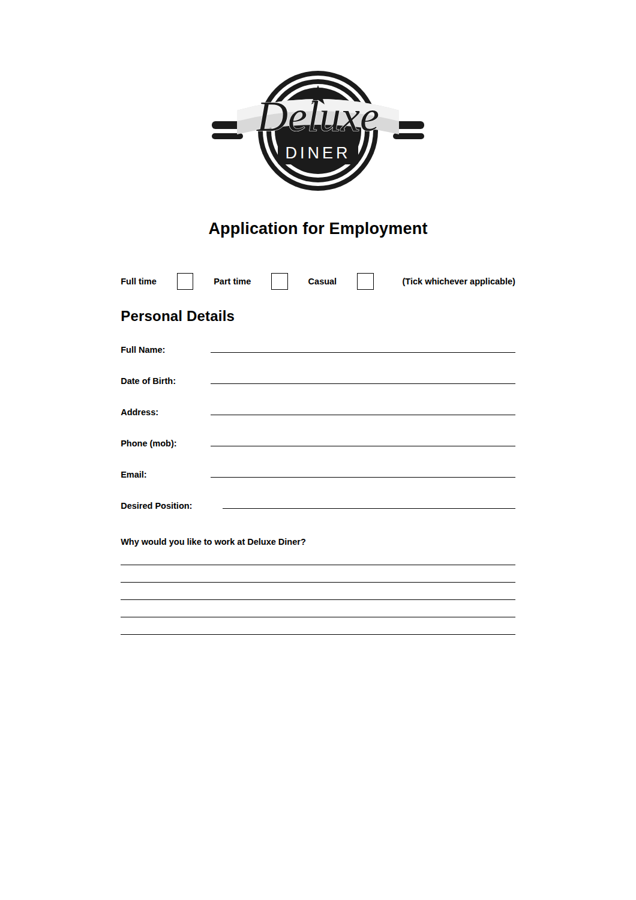Deluxe DINER
Application for Employment
Full time Part time Casual (Tick whichever applicable)
Personal Details
Full Name:
Date of Birth:
Address:
Phone (mob):
Email:
Desired Position:
Why would you like to work at Deluxe Diner?